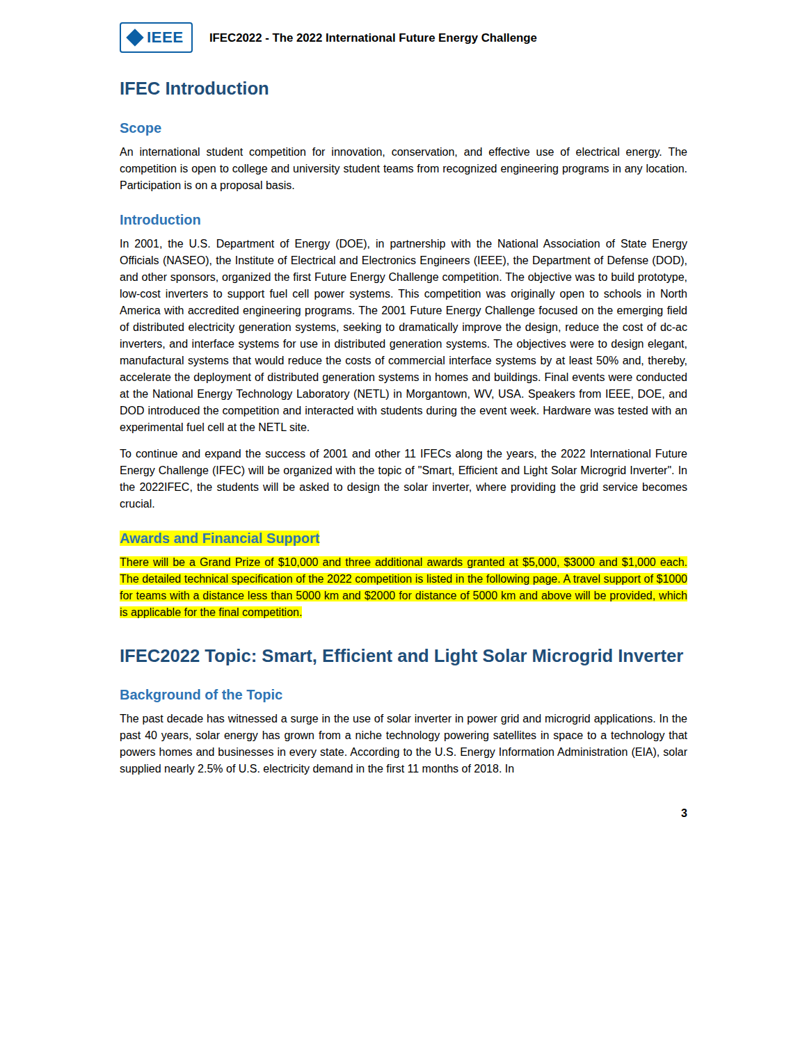IEEE IFEC2022 - The 2022 International Future Energy Challenge
IFEC Introduction
Scope
An international student competition for innovation, conservation, and effective use of electrical energy. The competition is open to college and university student teams from recognized engineering programs in any location. Participation is on a proposal basis.
Introduction
In 2001, the U.S. Department of Energy (DOE), in partnership with the National Association of State Energy Officials (NASEO), the Institute of Electrical and Electronics Engineers (IEEE), the Department of Defense (DOD), and other sponsors, organized the first Future Energy Challenge competition. The objective was to build prototype, low-cost inverters to support fuel cell power systems. This competition was originally open to schools in North America with accredited engineering programs. The 2001 Future Energy Challenge focused on the emerging field of distributed electricity generation systems, seeking to dramatically improve the design, reduce the cost of dc-ac inverters, and interface systems for use in distributed generation systems. The objectives were to design elegant, manufactural systems that would reduce the costs of commercial interface systems by at least 50% and, thereby, accelerate the deployment of distributed generation systems in homes and buildings. Final events were conducted at the National Energy Technology Laboratory (NETL) in Morgantown, WV, USA. Speakers from IEEE, DOE, and DOD introduced the competition and interacted with students during the event week. Hardware was tested with an experimental fuel cell at the NETL site.
To continue and expand the success of 2001 and other 11 IFECs along the years, the 2022 International Future Energy Challenge (IFEC) will be organized with the topic of "Smart, Efficient and Light Solar Microgrid Inverter". In the 2022IFEC, the students will be asked to design the solar inverter, where providing the grid service becomes crucial.
Awards and Financial Support
There will be a Grand Prize of $10,000 and three additional awards granted at $5,000, $3000 and $1,000 each. The detailed technical specification of the 2022 competition is listed in the following page. A travel support of $1000 for teams with a distance less than 5000 km and $2000 for distance of 5000 km and above will be provided, which is applicable for the final competition.
IFEC2022 Topic: Smart, Efficient and Light Solar Microgrid Inverter
Background of the Topic
The past decade has witnessed a surge in the use of solar inverter in power grid and microgrid applications. In the past 40 years, solar energy has grown from a niche technology powering satellites in space to a technology that powers homes and businesses in every state. According to the U.S. Energy Information Administration (EIA), solar supplied nearly 2.5% of U.S. electricity demand in the first 11 months of 2018. In
3